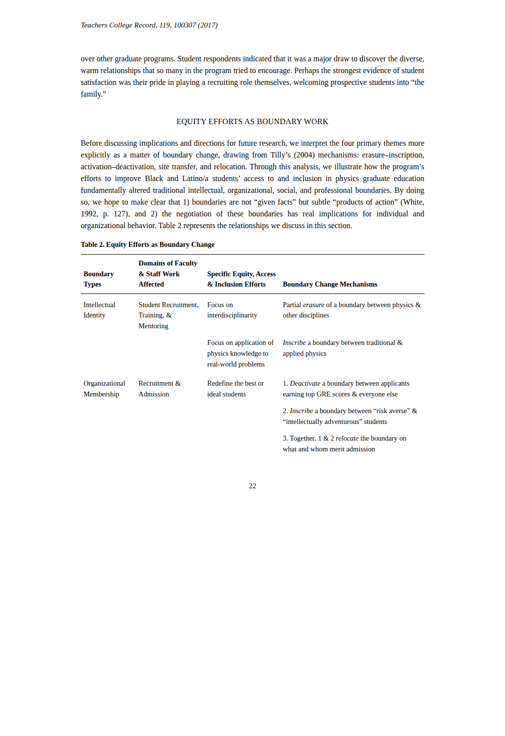Teachers College Record, 119, 100307 (2017)
over other graduate programs. Student respondents indicated that it was a major draw to discover the diverse, warm relationships that so many in the program tried to encourage. Perhaps the strongest evidence of student satisfaction was their pride in playing a recruiting role themselves, welcoming prospective students into “the family.”
EQUITY EFFORTS AS BOUNDARY WORK
Before discussing implications and directions for future research, we interpret the four primary themes more explicitly as a matter of boundary change, drawing from Tilly’s (2004) mechanisms: erasure–inscription, activation–deactivation, site transfer, and relocation. Through this analysis, we illustrate how the program’s efforts to improve Black and Latino/a students’ access to and inclusion in physics graduate education fundamentally altered traditional intellectual, organizational, social, and professional boundaries. By doing so, we hope to make clear that 1) boundaries are not “given facts” but subtle “products of action” (White, 1992, p. 127), and 2) the negotiation of these boundaries has real implications for individual and organizational behavior. Table 2 represents the relationships we discuss in this section.
Table 2. Equity Efforts as Boundary Change
| Boundary Types | Domains of Faculty & Staff Work Affected | Specific Equity, Access & Inclusion Efforts | Boundary Change Mechanisms |
| --- | --- | --- | --- |
| Intellectual Identity | Student Recruitment, Training, & Mentoring | Focus on interdisciplinarity | Partial erasure of a boundary between physics & other disciplines |
| | | Focus on application of physics knowledge to real-world problems | Inscribe a boundary between traditional & applied physics |
| Organizational Membership | Recruitment & Admission | Redefine the best or ideal students | 1. Deactivate a boundary between applicants earning top GRE scores & everyone else |
| | | | 2. Inscribe a boundary between “risk averse” & “intellectually adventurous” students |
| | | | 3. Together, 1 & 2 relocate the boundary on what and whom merit admission |
22